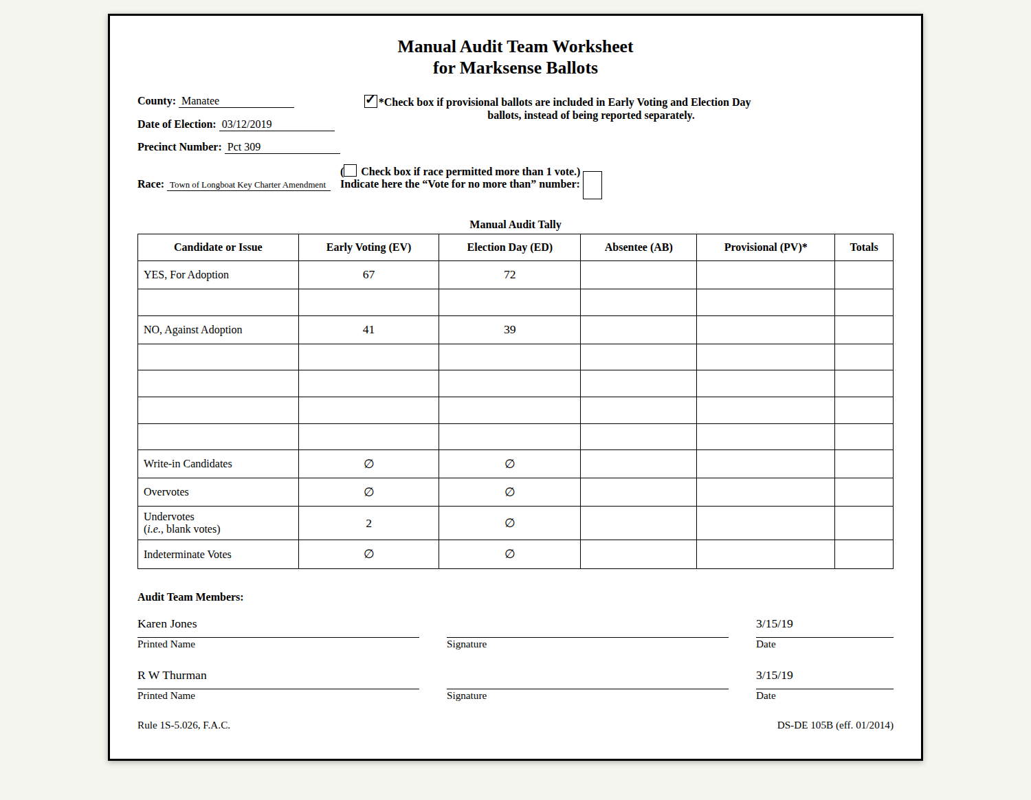Manual Audit Team Worksheet for Marksense Ballots
*Check box if provisional ballots are included in Early Voting and Election Day
ballots, instead of being reported separately.
County: Manatee
Date of Election: 03/12/2019
Precinct Number: Pct 309
Race: Town of Longboat Key Charter Amendment ( Check box if race permitted more than 1 vote.)
Indicate here the “Vote for no more than” number:
Manual Audit Tally
| Candidate or Issue | Early Voting (EV) | Election Day (ED) | Absentee (AB) | Provisional (PV)* | Totals |
| --- | --- | --- | --- | --- | --- |
| YES, For Adoption | 67 | 72 | | | |
| NO, Against Adoption | 41 | 39 | | | |
| Write-in Candidates | ∅ | ∅ | | | |
| Overvotes | ∅ | ∅ | | | |
| Undervotes ( i.e. , blank votes) | 2 | ∅ | | | |
| Indeterminate Votes | ∅ | ∅ | | | |
Audit Team Members:
Karen Jones
Printed Name
Signature
3/15/19
Date
R W Thurman
Printed Name
Signature
3/15/19
Date
Rule 1S-5.026, F.A.C. DS-DE 105B (eff. 01/2014)